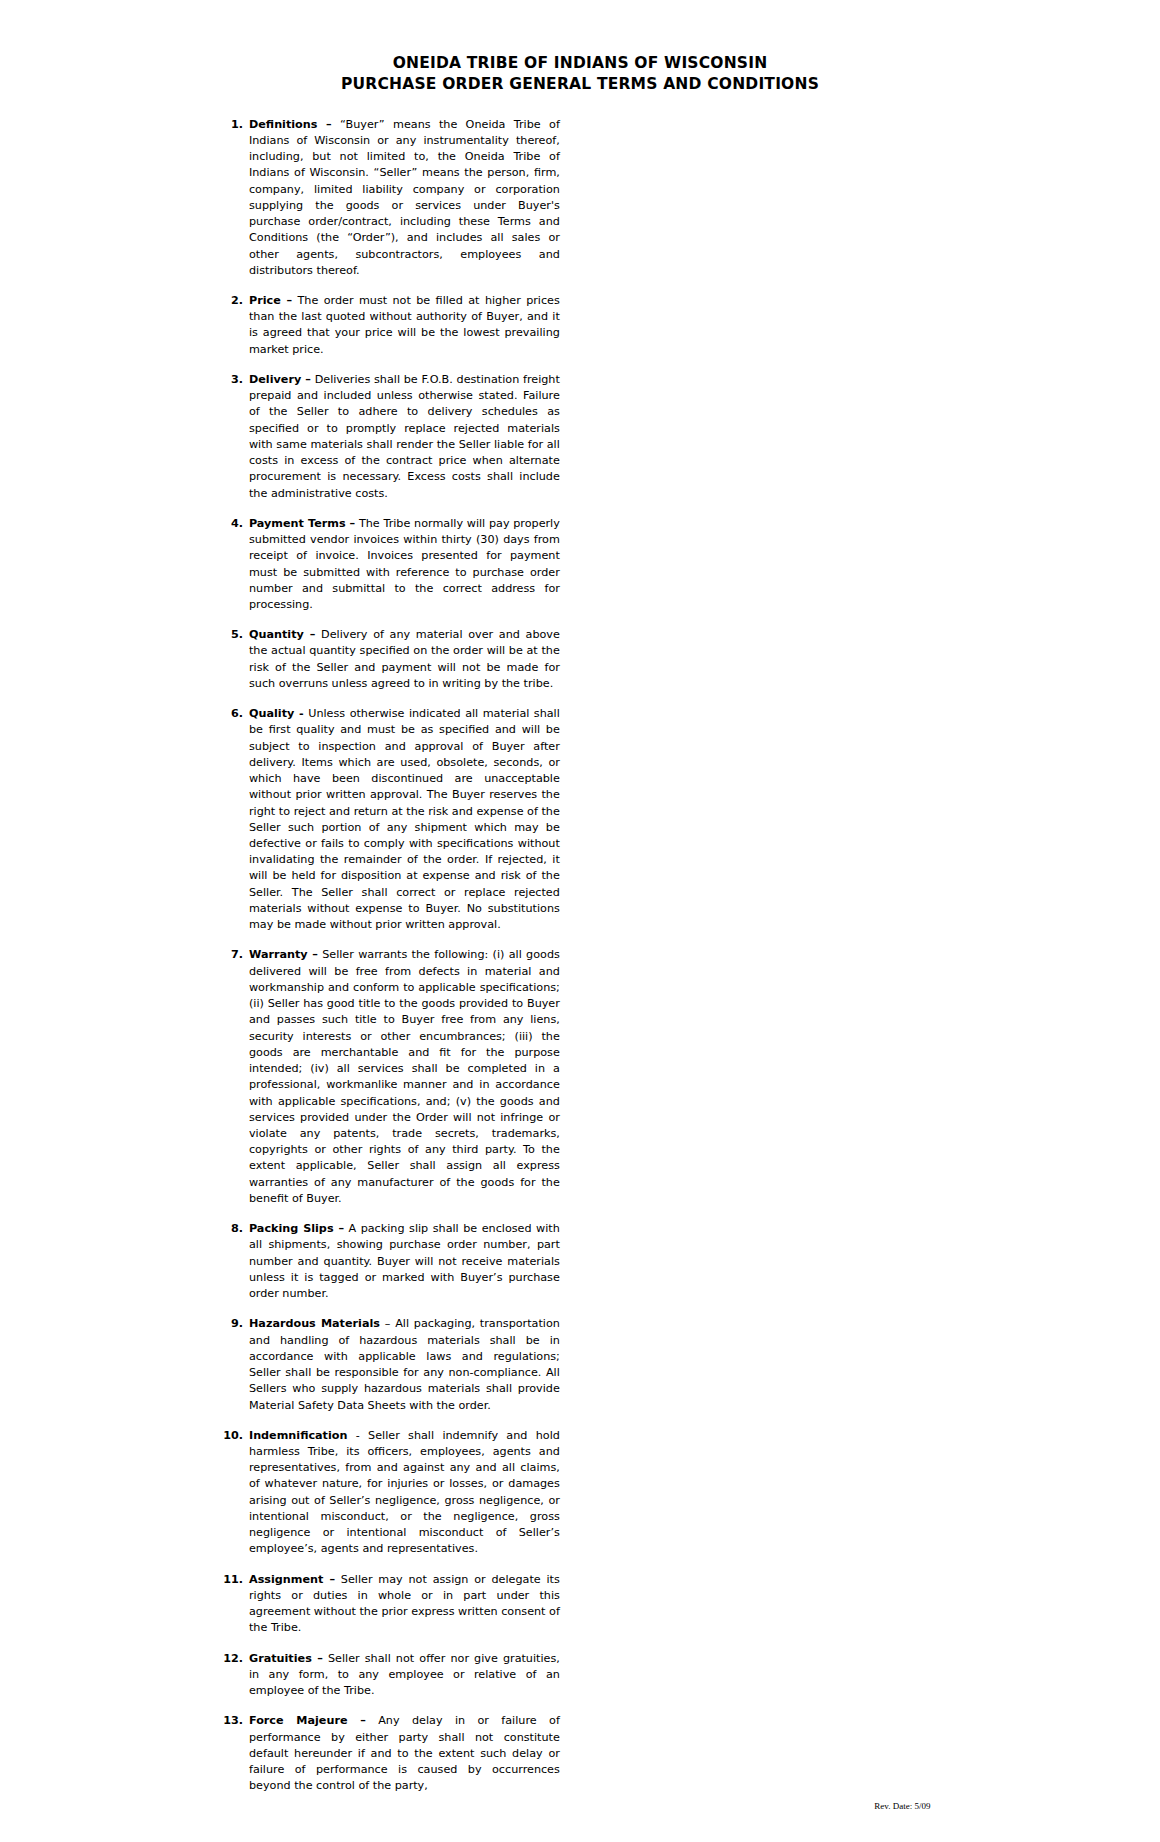ONEIDA TRIBE OF INDIANS OF WISCONSIN PURCHASE ORDER GENERAL TERMS AND CONDITIONS
Definitions – “Buyer” means the Oneida Tribe of Indians of Wisconsin or any instrumentality thereof, including, but not limited to, the Oneida Tribe of Indians of Wisconsin. “Seller” means the person, firm, company, limited liability company or corporation supplying the goods or services under Buyer's purchase order/contract, including these Terms and Conditions (the “Order”), and includes all sales or other agents, subcontractors, employees and distributors thereof.
Price – The order must not be filled at higher prices than the last quoted without authority of Buyer, and it is agreed that your price will be the lowest prevailing market price.
Delivery – Deliveries shall be F.O.B. destination freight prepaid and included unless otherwise stated. Failure of the Seller to adhere to delivery schedules as specified or to promptly replace rejected materials with same materials shall render the Seller liable for all costs in excess of the contract price when alternate procurement is necessary. Excess costs shall include the administrative costs.
Payment Terms – The Tribe normally will pay properly submitted vendor invoices within thirty (30) days from receipt of invoice. Invoices presented for payment must be submitted with reference to purchase order number and submittal to the correct address for processing.
Quantity – Delivery of any material over and above the actual quantity specified on the order will be at the risk of the Seller and payment will not be made for such overruns unless agreed to in writing by the tribe.
Quality - Unless otherwise indicated all material shall be first quality and must be as specified and will be subject to inspection and approval of Buyer after delivery. Items which are used, obsolete, seconds, or which have been discontinued are unacceptable without prior written approval. The Buyer reserves the right to reject and return at the risk and expense of the Seller such portion of any shipment which may be defective or fails to comply with specifications without invalidating the remainder of the order. If rejected, it will be held for disposition at expense and risk of the Seller. The Seller shall correct or replace rejected materials without expense to Buyer. No substitutions may be made without prior written approval.
Warranty – Seller warrants the following: (i) all goods delivered will be free from defects in material and workmanship and conform to applicable specifications; (ii) Seller has good title to the goods provided to Buyer and passes such title to Buyer free from any liens, security interests or other encumbrances; (iii) the goods are merchantable and fit for the purpose intended; (iv) all services shall be completed in a professional, workmanlike manner and in accordance with applicable specifications, and; (v) the goods and services provided under the Order will not infringe or violate any patents, trade secrets, trademarks, copyrights or other rights of any third party. To the extent applicable, Seller shall assign all express warranties of any manufacturer of the goods for the benefit of Buyer.
Packing Slips – A packing slip shall be enclosed with all shipments, showing purchase order number, part number and quantity. Buyer will not receive materials unless it is tagged or marked with Buyer’s purchase order number.
Hazardous Materials – All packaging, transportation and handling of hazardous materials shall be in accordance with applicable laws and regulations; Seller shall be responsible for any non-compliance. All Sellers who supply hazardous materials shall provide Material Safety Data Sheets with the order.
Indemnification - Seller shall indemnify and hold harmless Tribe, its officers, employees, agents and representatives, from and against any and all claims, of whatever nature, for injuries or losses, or damages arising out of Seller’s negligence, gross negligence, or intentional misconduct, or the negligence, gross negligence or intentional misconduct of Seller’s employee’s, agents and representatives.
Assignment – Seller may not assign or delegate its rights or duties in whole or in part under this agreement without the prior express written consent of the Tribe.
Gratuities – Seller shall not offer nor give gratuities, in any form, to any employee or relative of an employee of the Tribe.
Force Majeure – Any delay in or failure of performance by either party shall not constitute default hereunder if and to the extent such delay or failure of performance is caused by occurrences beyond the control of the party,
Rev. Date: 5/09